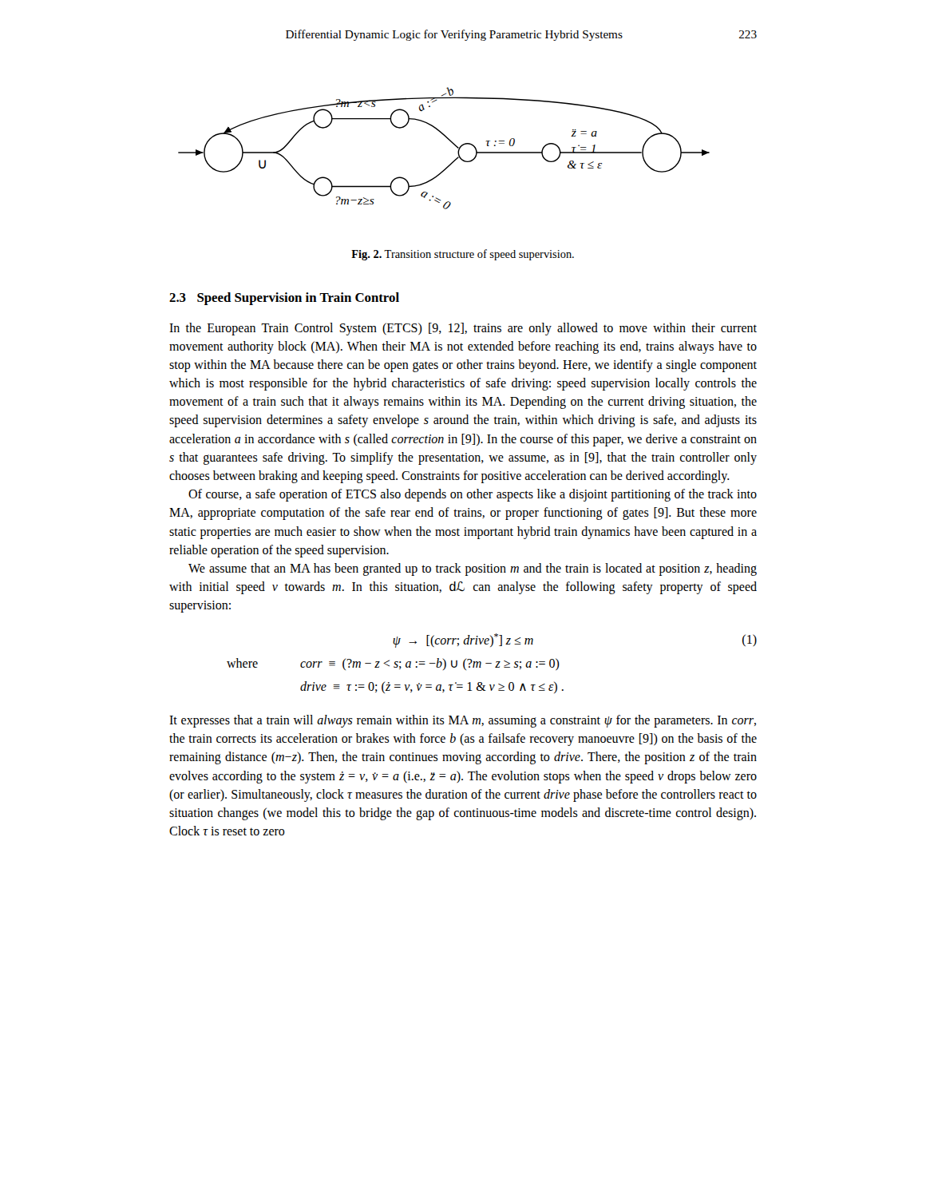Differential Dynamic Logic for Verifying Parametric Hybrid Systems223
∪ ?m−z<s ?m−z≥s a := −b a := 0 τ := 0 z̈ = a τ̇ = 1 & τ ≤ ε
Fig. 2. Transition structure of speed supervision.
2.3 Speed Supervision in Train Control
In the European Train Control System (ETCS) [9, 12], trains are only allowed to move within their current movement authority block (MA). When their MA is not extended before reaching its end, trains always have to stop within the MA because there can be open gates or other trains beyond. Here, we identify a single component which is most responsible for the hybrid characteristics of safe driving: speed supervision locally controls the movement of a train such that it always remains within its MA. Depending on the current driving situation, the speed supervision determines a safety envelope s around the train, within which driving is safe, and adjusts its acceleration a in accordance with s (called correction in [9]). In the course of this paper, we derive a constraint on s that guarantees safe driving. To simplify the presentation, we assume, as in [9], that the train controller only chooses between braking and keeping speed. Constraints for positive acceleration can be derived accordingly.
Of course, a safe operation of ETCS also depends on other aspects like a disjoint partitioning of the track into MA, appropriate computation of the safe rear end of trains, or proper functioning of gates [9]. But these more static properties are much easier to show when the most important hybrid train dynamics have been captured in a reliable operation of the speed supervision.
We assume that an MA has been granted up to track position m and the train is located at position z, heading with initial speed v towards m. In this situation, dℒ can analyse the following safety property of speed supervision:
(1) ψ → [(corr; drive)*] z ≤ m where corr ≡ (?m − z < s; a := −b) ∪ (?m − z ≥ s; a := 0) drive ≡ τ := 0; (ż = v, v̇ = a, τ̇ = 1 & v ≥ 0 ∧ τ ≤ ε) .
It expresses that a train will always remain within its MA m, assuming a constraint ψ for the parameters. In corr, the train corrects its acceleration or brakes with force b (as a failsafe recovery manoeuvre [9]) on the basis of the remaining distance (m−z). Then, the train continues moving according to drive. There, the position z of the train evolves according to the system ż = v, v̇ = a (i.e., z̈ = a). The evolution stops when the speed v drops below zero (or earlier). Simultaneously, clock τ measures the duration of the current drive phase before the controllers react to situation changes (we model this to bridge the gap of continuous-time models and discrete-time control design). Clock τ is reset to zero